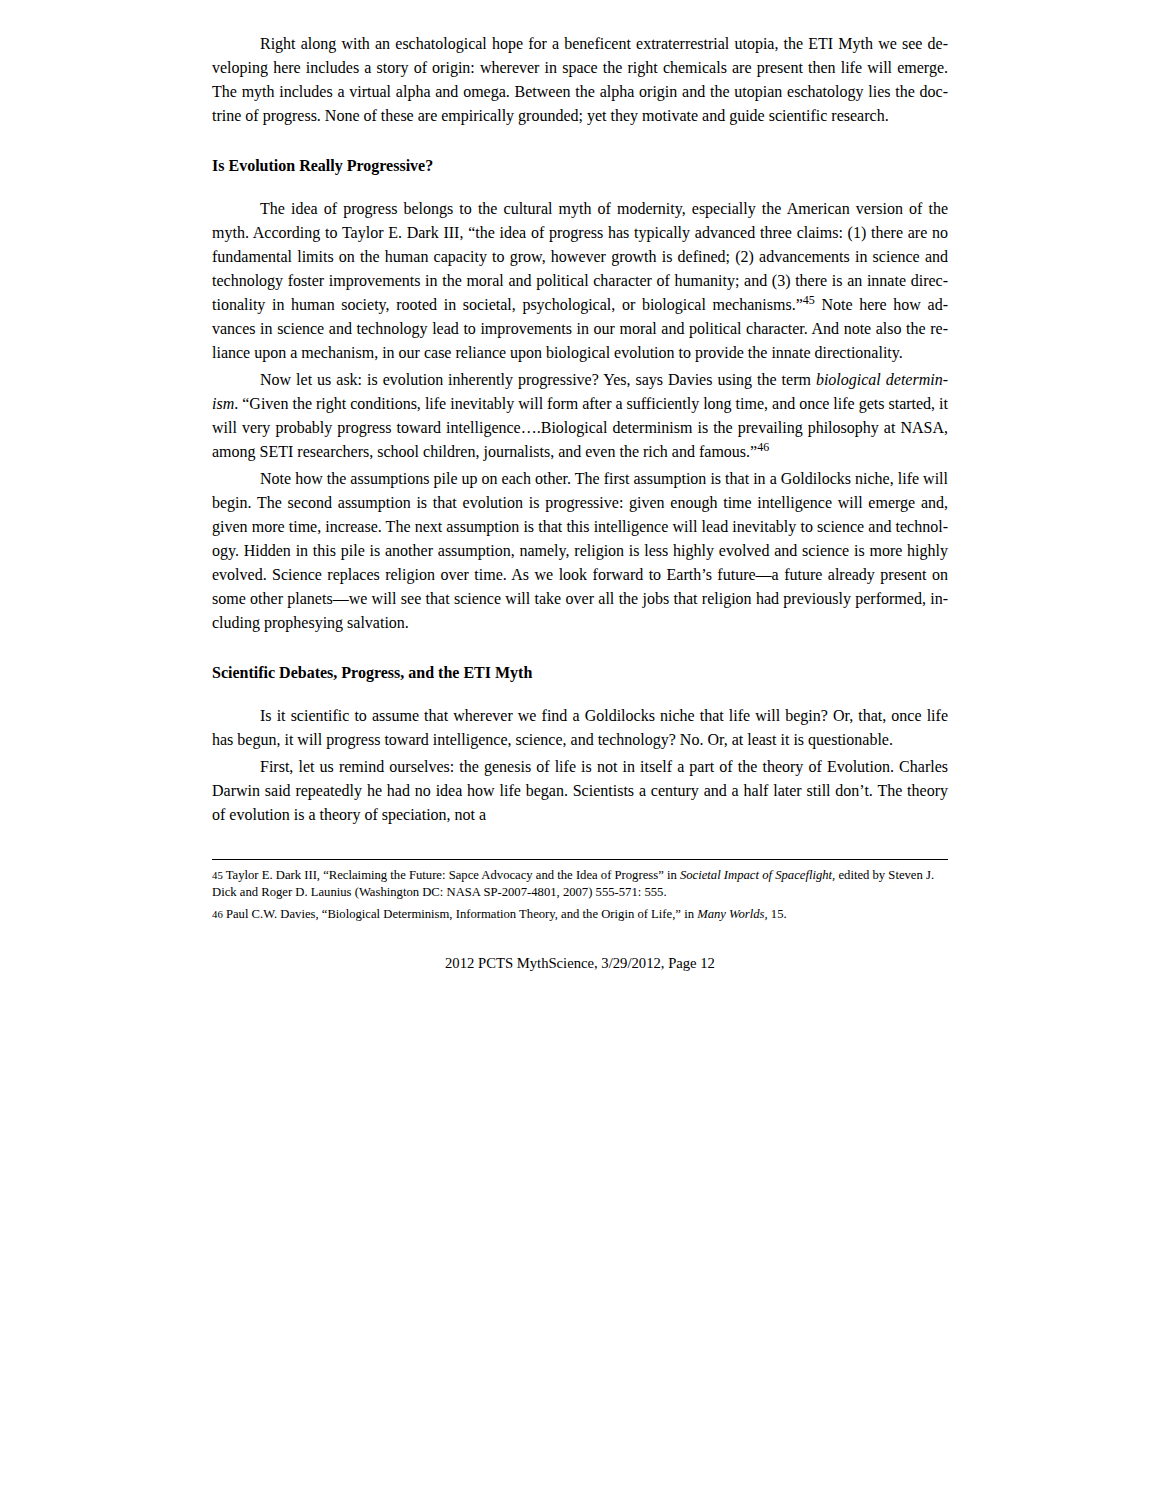Right along with an eschatological hope for a beneficent extraterrestrial utopia, the ETI Myth we see developing here includes a story of origin: wherever in space the right chemicals are present then life will emerge. The myth includes a virtual alpha and omega. Between the alpha origin and the utopian eschatology lies the doctrine of progress. None of these are empirically grounded; yet they motivate and guide scientific research.
Is Evolution Really Progressive?
The idea of progress belongs to the cultural myth of modernity, especially the American version of the myth. According to Taylor E. Dark III, “the idea of progress has typically advanced three claims: (1) there are no fundamental limits on the human capacity to grow, however growth is defined; (2) advancements in science and technology foster improvements in the moral and political character of humanity; and (3) there is an innate directionality in human society, rooted in societal, psychological, or biological mechanisms.”45 Note here how advances in science and technology lead to improvements in our moral and political character. And note also the reliance upon a mechanism, in our case reliance upon biological evolution to provide the innate directionality.
Now let us ask: is evolution inherently progressive? Yes, says Davies using the term biological determinism. “Given the right conditions, life inevitably will form after a sufficiently long time, and once life gets started, it will very probably progress toward intelligence….Biological determinism is the prevailing philosophy at NASA, among SETI researchers, school children, journalists, and even the rich and famous.”46
Note how the assumptions pile up on each other. The first assumption is that in a Goldilocks niche, life will begin. The second assumption is that evolution is progressive: given enough time intelligence will emerge and, given more time, increase. The next assumption is that this intelligence will lead inevitably to science and technology. Hidden in this pile is another assumption, namely, religion is less highly evolved and science is more highly evolved. Science replaces religion over time. As we look forward to Earth’s future—a future already present on some other planets—we will see that science will take over all the jobs that religion had previously performed, including prophesying salvation.
Scientific Debates, Progress, and the ETI Myth
Is it scientific to assume that wherever we find a Goldilocks niche that life will begin? Or, that, once life has begun, it will progress toward intelligence, science, and technology? No. Or, at least it is questionable.
First, let us remind ourselves: the genesis of life is not in itself a part of the theory of Evolution. Charles Darwin said repeatedly he had no idea how life began. Scientists a century and a half later still don’t. The theory of evolution is a theory of speciation, not a
45 Taylor E. Dark III, “Reclaiming the Future: Sapce Advocacy and the Idea of Progress” in Societal Impact of Spaceflight, edited by Steven J. Dick and Roger D. Launius (Washington DC: NASA SP-2007-4801, 2007) 555-571: 555.
46 Paul C.W. Davies, “Biological Determinism, Information Theory, and the Origin of Life,” in Many Worlds, 15.
2012 PCTS MythScience, 3/29/2012, Page 12